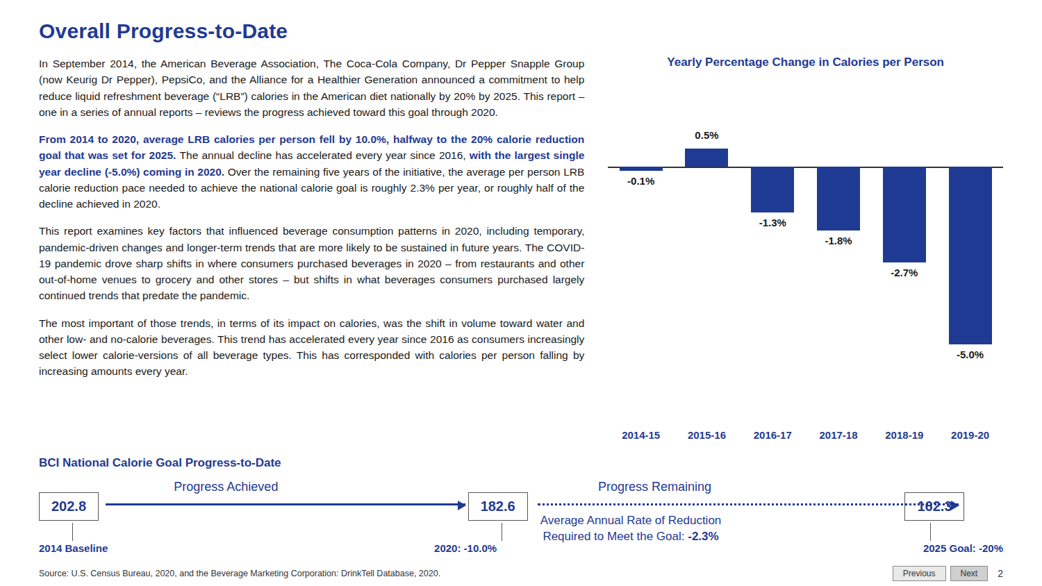Overall Progress-to-Date
In September 2014, the American Beverage Association, The Coca-Cola Company, Dr Pepper Snapple Group (now Keurig Dr Pepper), PepsiCo, and the Alliance for a Healthier Generation announced a commitment to help reduce liquid refreshment beverage (“LRB”) calories in the American diet nationally by 20% by 2025. This report – one in a series of annual reports – reviews the progress achieved toward this goal through 2020.
From 2014 to 2020, average LRB calories per person fell by 10.0%, halfway to the 20% calorie reduction goal that was set for 2025. The annual decline has accelerated every year since 2016, with the largest single year decline (-5.0%) coming in 2020. Over the remaining five years of the initiative, the average per person LRB calorie reduction pace needed to achieve the national calorie goal is roughly 2.3% per year, or roughly half of the decline achieved in 2020.
This report examines key factors that influenced beverage consumption patterns in 2020, including temporary, pandemic-driven changes and longer-term trends that are more likely to be sustained in future years. The COVID-19 pandemic drove sharp shifts in where consumers purchased beverages in 2020 – from restaurants and other out-of-home venues to grocery and other stores – but shifts in what beverages consumers purchased largely continued trends that predate the pandemic.
The most important of those trends, in terms of its impact on calories, was the shift in volume toward water and other low- and no-calorie beverages. This trend has accelerated every year since 2016 as consumers increasingly select lower calorie-versions of all beverage types. This has corresponded with calories per person falling by increasing amounts every year.
Yearly Percentage Change in Calories per Person
-0.1%
0.5%
-1.3%
-1.8%
-2.7%
-5.0%
2014-15 2015-16 2016-17 2017-18 2018-19 2019-20
BCI National Calorie Goal Progress-to-Date
202.8
182.6
162.3
Progress Achieved
Progress Remaining
Average Annual Rate of Reduction
Required to Meet the Goal: -2.3%
2014 Baseline
2020: -10.0%
2025 Goal: -20%
Source: U.S. Census Bureau, 2020, and the Beverage Marketing Corporation: DrinkTell Database, 2020.
Previous Next 2